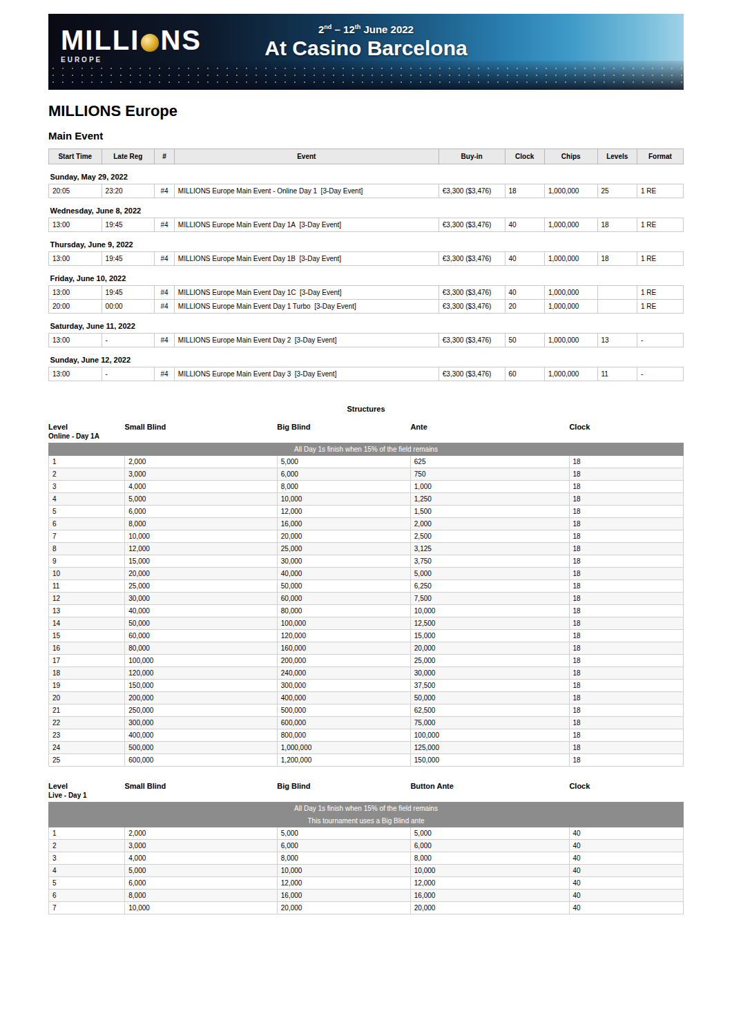MILLI NS EUROPE
2nd – 12th June 2022
At Casino Barcelona
MILLIONS Europe
Main Event
| Start Time | Late Reg | # | Event | Buy-in | Clock | Chips | Levels | Format |
| --- | --- | --- | --- | --- | --- | --- | --- | --- |
| Sunday, May 29, 2022 |
| 20:05 | 23:20 | #4 | MILLIONS Europe Main Event - Online Day 1 [3-Day Event] | €3,300 ($3,476) | 18 | 1,000,000 | 25 | 1 RE |
| Wednesday, June 8, 2022 |
| 13:00 | 19:45 | #4 | MILLIONS Europe Main Event Day 1A [3-Day Event] | €3,300 ($3,476) | 40 | 1,000,000 | 18 | 1 RE |
| Thursday, June 9, 2022 |
| 13:00 | 19:45 | #4 | MILLIONS Europe Main Event Day 1B [3-Day Event] | €3,300 ($3,476) | 40 | 1,000,000 | 18 | 1 RE |
| Friday, June 10, 2022 |
| 13:00 | 19:45 | #4 | MILLIONS Europe Main Event Day 1C [3-Day Event] | €3,300 ($3,476) | 40 | 1,000,000 | | 1 RE |
| 20:00 | 00:00 | #4 | MILLIONS Europe Main Event Day 1 Turbo [3-Day Event] | €3,300 ($3,476) | 20 | 1,000,000 | | 1 RE |
| Saturday, June 11, 2022 |
| 13:00 | - | #4 | MILLIONS Europe Main Event Day 2 [3-Day Event] | €3,300 ($3,476) | 50 | 1,000,000 | 13 | - |
| Sunday, June 12, 2022 |
| 13:00 | - | #4 | MILLIONS Europe Main Event Day 3 [3-Day Event] | €3,300 ($3,476) | 60 | 1,000,000 | 11 | - |
Structures
Level Small Blind Big Blind Ante Clock
Online - Day 1A
| All Day 1s finish when 15% of the field remains |
| 1 | 2,000 | 5,000 | 625 | 18 |
| 2 | 3,000 | 6,000 | 750 | 18 |
| 3 | 4,000 | 8,000 | 1,000 | 18 |
| 4 | 5,000 | 10,000 | 1,250 | 18 |
| 5 | 6,000 | 12,000 | 1,500 | 18 |
| 6 | 8,000 | 16,000 | 2,000 | 18 |
| 7 | 10,000 | 20,000 | 2,500 | 18 |
| 8 | 12,000 | 25,000 | 3,125 | 18 |
| 9 | 15,000 | 30,000 | 3,750 | 18 |
| 10 | 20,000 | 40,000 | 5,000 | 18 |
| 11 | 25,000 | 50,000 | 6,250 | 18 |
| 12 | 30,000 | 60,000 | 7,500 | 18 |
| 13 | 40,000 | 80,000 | 10,000 | 18 |
| 14 | 50,000 | 100,000 | 12,500 | 18 |
| 15 | 60,000 | 120,000 | 15,000 | 18 |
| 16 | 80,000 | 160,000 | 20,000 | 18 |
| 17 | 100,000 | 200,000 | 25,000 | 18 |
| 18 | 120,000 | 240,000 | 30,000 | 18 |
| 19 | 150,000 | 300,000 | 37,500 | 18 |
| 20 | 200,000 | 400,000 | 50,000 | 18 |
| 21 | 250,000 | 500,000 | 62,500 | 18 |
| 22 | 300,000 | 600,000 | 75,000 | 18 |
| 23 | 400,000 | 800,000 | 100,000 | 18 |
| 24 | 500,000 | 1,000,000 | 125,000 | 18 |
| 25 | 600,000 | 1,200,000 | 150,000 | 18 |
Level Small Blind Big Blind Button Ante Clock
Live - Day 1
| All Day 1s finish when 15% of the field remains |
| This tournament uses a Big Blind ante |
| 1 | 2,000 | 5,000 | 5,000 | 40 |
| 2 | 3,000 | 6,000 | 6,000 | 40 |
| 3 | 4,000 | 8,000 | 8,000 | 40 |
| 4 | 5,000 | 10,000 | 10,000 | 40 |
| 5 | 6,000 | 12,000 | 12,000 | 40 |
| 6 | 8,000 | 16,000 | 16,000 | 40 |
| 7 | 10,000 | 20,000 | 20,000 | 40 |